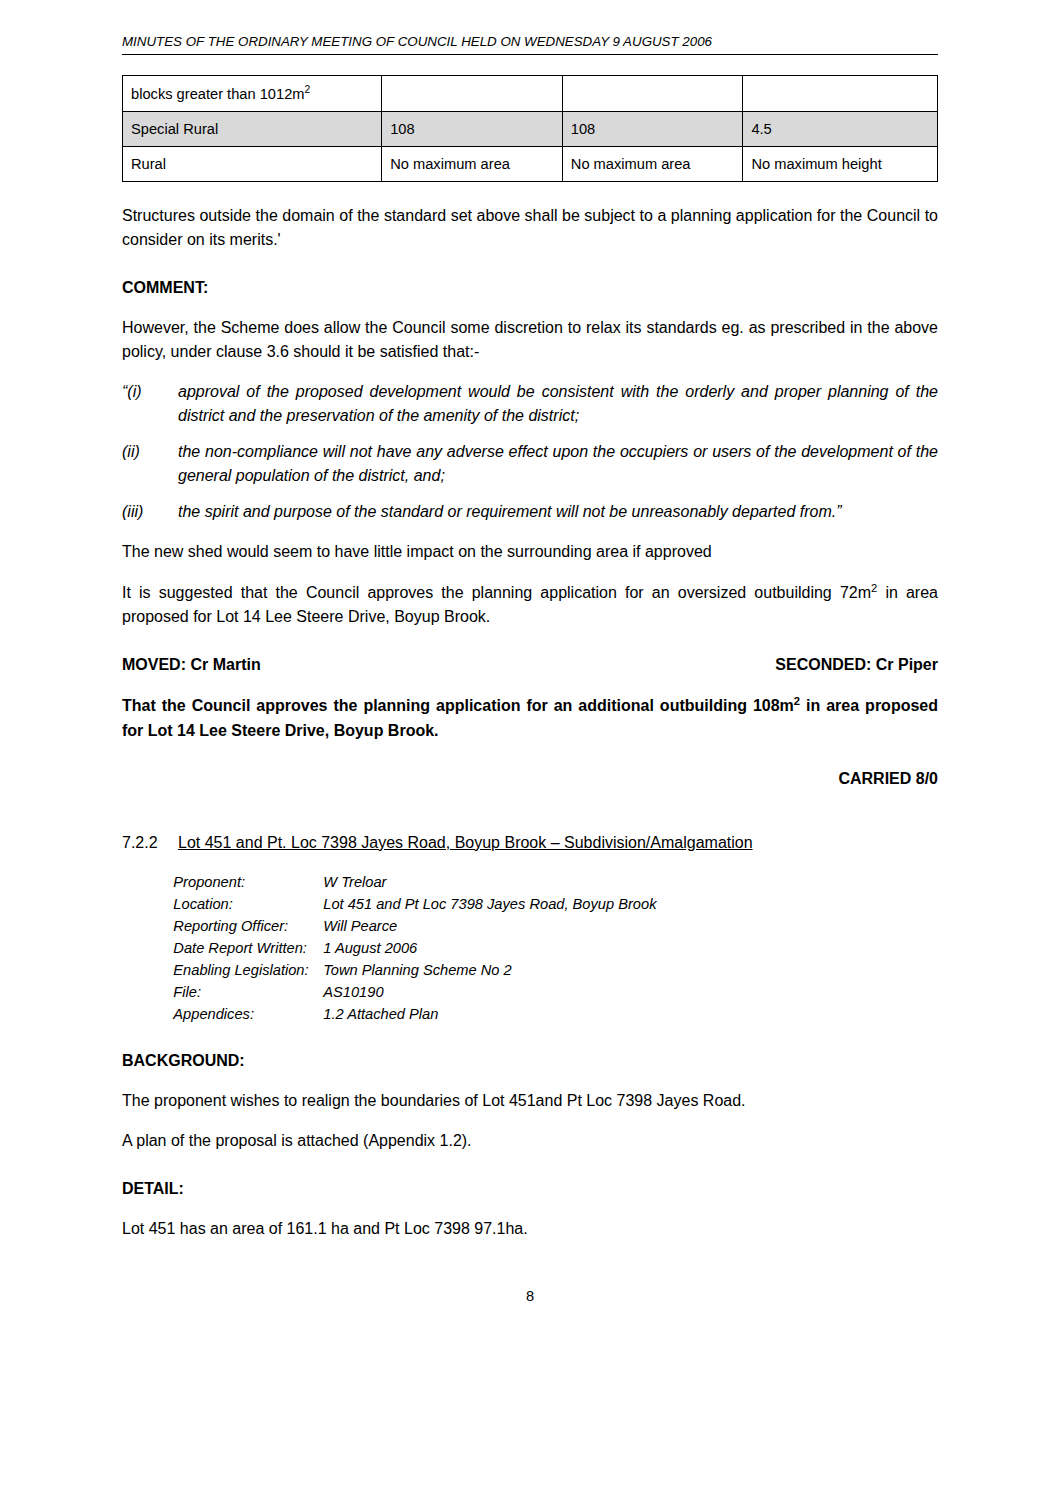MINUTES OF THE ORDINARY MEETING OF COUNCIL HELD ON WEDNESDAY 9 AUGUST 2006
| blocks greater than 1012m 2 | | | |
| Special Rural | 108 | 108 | 4.5 |
| Rural | No maximum area | No maximum area | No maximum height |
Structures outside the domain of the standard set above shall be subject to a planning application for the Council to consider on its merits.'
COMMENT:
However, the Scheme does allow the Council some discretion to relax its standards eg. as prescribed in the above policy, under clause 3.6 should it be satisfied that:-
“(i)
approval of the proposed development would be consistent with the orderly and proper planning of the district and the preservation of the amenity of the district;
(ii)
the non-compliance will not have any adverse effect upon the occupiers or users of the development of the general population of the district, and;
(iii)
the spirit and purpose of the standard or requirement will not be unreasonably departed from.”
The new shed would seem to have little impact on the surrounding area if approved
It is suggested that the Council approves the planning application for an oversized outbuilding 72m2 in area proposed for Lot 14 Lee Steere Drive, Boyup Brook.
MOVED: Cr Martin SECONDED: Cr Piper
That the Council approves the planning application for an additional outbuilding 108m2 in area proposed for Lot 14 Lee Steere Drive, Boyup Brook.
CARRIED 8/0
7.2.2 Lot 451 and Pt. Loc 7398 Jayes Road, Boyup Brook – Subdivision/Amalgamation
| Proponent: | W Treloar |
| Location: | Lot 451 and Pt Loc 7398 Jayes Road, Boyup Brook |
| Reporting Officer: | Will Pearce |
| Date Report Written: | 1 August 2006 |
| Enabling Legislation: | Town Planning Scheme No 2 |
| File: | AS10190 |
| Appendices: | 1.2 Attached Plan |
BACKGROUND:
The proponent wishes to realign the boundaries of Lot 451and Pt Loc 7398 Jayes Road.
A plan of the proposal is attached (Appendix 1.2).
DETAIL:
Lot 451 has an area of 161.1 ha and Pt Loc 7398 97.1ha.
8